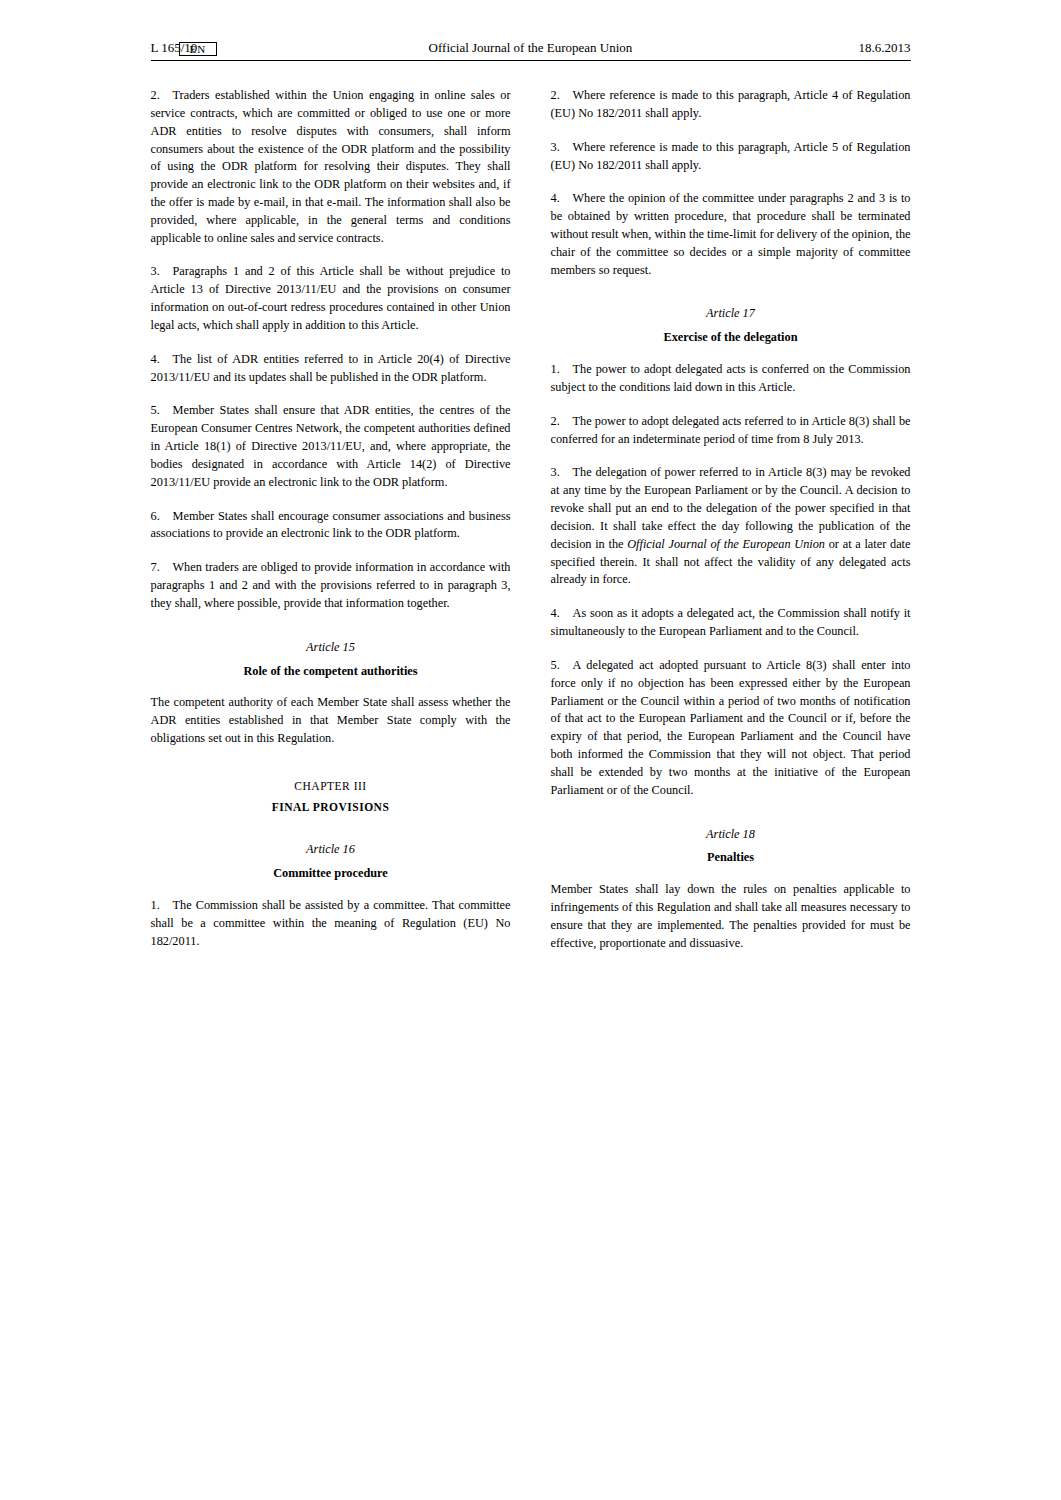L 165/10
Official Journal of the European Union
18.6.2013
EN
2. Traders established within the Union engaging in online sales or service contracts, which are committed or obliged to use one or more ADR entities to resolve disputes with consumers, shall inform consumers about the existence of the ODR platform and the possibility of using the ODR platform for resolving their disputes. They shall provide an electronic link to the ODR platform on their websites and, if the offer is made by e-mail, in that e-mail. The information shall also be provided, where applicable, in the general terms and conditions applicable to online sales and service contracts.
3. Paragraphs 1 and 2 of this Article shall be without prejudice to Article 13 of Directive 2013/11/EU and the provisions on consumer information on out-of-court redress procedures contained in other Union legal acts, which shall apply in addition to this Article.
4. The list of ADR entities referred to in Article 20(4) of Directive 2013/11/EU and its updates shall be published in the ODR platform.
5. Member States shall ensure that ADR entities, the centres of the European Consumer Centres Network, the competent authorities defined in Article 18(1) of Directive 2013/11/EU, and, where appropriate, the bodies designated in accordance with Article 14(2) of Directive 2013/11/EU provide an electronic link to the ODR platform.
6. Member States shall encourage consumer associations and business associations to provide an electronic link to the ODR platform.
7. When traders are obliged to provide information in accordance with paragraphs 1 and 2 and with the provisions referred to in paragraph 3, they shall, where possible, provide that information together.
Article 15
Role of the competent authorities
The competent authority of each Member State shall assess whether the ADR entities established in that Member State comply with the obligations set out in this Regulation.
CHAPTER III
FINAL PROVISIONS
Article 16
Committee procedure
1. The Commission shall be assisted by a committee. That committee shall be a committee within the meaning of Regulation (EU) No 182/2011.
2. Where reference is made to this paragraph, Article 4 of Regulation (EU) No 182/2011 shall apply.
3. Where reference is made to this paragraph, Article 5 of Regulation (EU) No 182/2011 shall apply.
4. Where the opinion of the committee under paragraphs 2 and 3 is to be obtained by written procedure, that procedure shall be terminated without result when, within the time-limit for delivery of the opinion, the chair of the committee so decides or a simple majority of committee members so request.
Article 17
Exercise of the delegation
1. The power to adopt delegated acts is conferred on the Commission subject to the conditions laid down in this Article.
2. The power to adopt delegated acts referred to in Article 8(3) shall be conferred for an indeterminate period of time from 8 July 2013.
3. The delegation of power referred to in Article 8(3) may be revoked at any time by the European Parliament or by the Council. A decision to revoke shall put an end to the delegation of the power specified in that decision. It shall take effect the day following the publication of the decision in the Official Journal of the European Union or at a later date specified therein. It shall not affect the validity of any delegated acts already in force.
4. As soon as it adopts a delegated act, the Commission shall notify it simultaneously to the European Parliament and to the Council.
5. A delegated act adopted pursuant to Article 8(3) shall enter into force only if no objection has been expressed either by the European Parliament or the Council within a period of two months of notification of that act to the European Parliament and the Council or if, before the expiry of that period, the European Parliament and the Council have both informed the Commission that they will not object. That period shall be extended by two months at the initiative of the European Parliament or of the Council.
Article 18
Penalties
Member States shall lay down the rules on penalties applicable to infringements of this Regulation and shall take all measures necessary to ensure that they are implemented. The penalties provided for must be effective, proportionate and dissuasive.